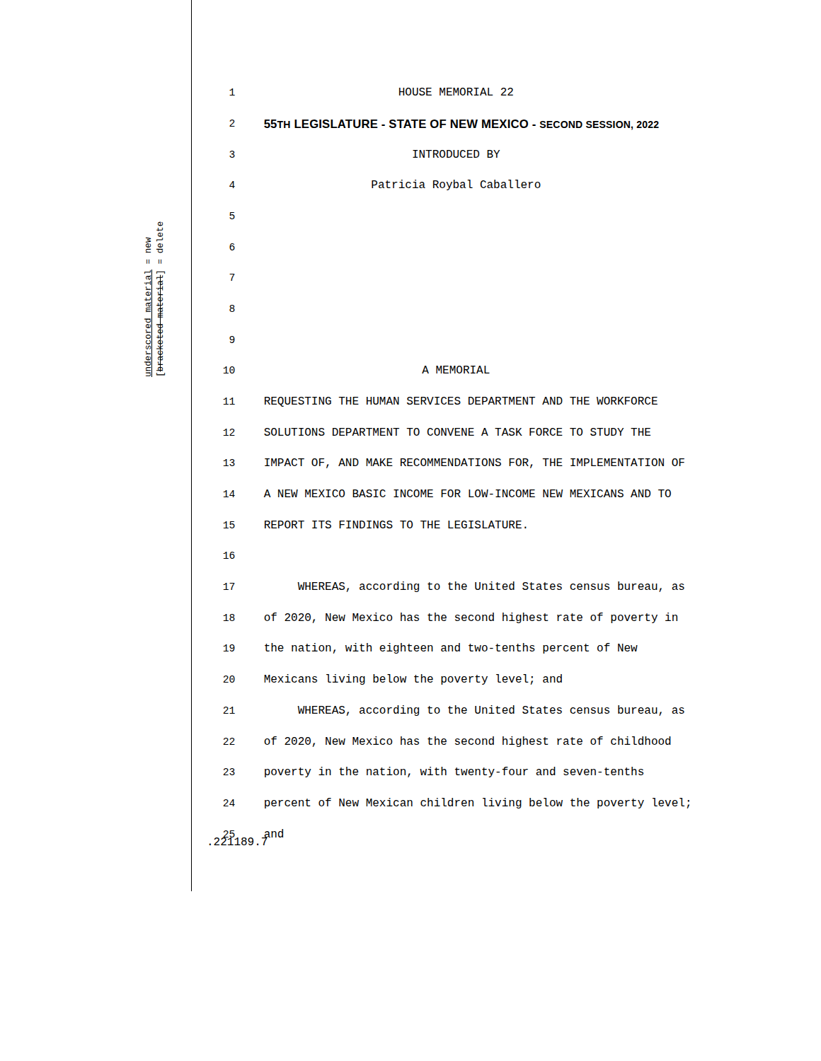underscored material = new [bracketed material] = delete
1 HOUSE MEMORIAL 22
255TH LEGISLATURE - STATE OF NEW MEXICO - SECOND SESSION, 2022
3 INTRODUCED BY
4 Patricia Roybal Caballero
5
6
7
8
9
10 A MEMORIAL
11 REQUESTING THE HUMAN SERVICES DEPARTMENT AND THE WORKFORCE
12 SOLUTIONS DEPARTMENT TO CONVENE A TASK FORCE TO STUDY THE
13 IMPACT OF, AND MAKE RECOMMENDATIONS FOR, THE IMPLEMENTATION OF
14 A NEW MEXICO BASIC INCOME FOR LOW-INCOME NEW MEXICANS AND TO
15 REPORT ITS FINDINGS TO THE LEGISLATURE.
16
17 WHEREAS, according to the United States census bureau, as
18 of 2020, New Mexico has the second highest rate of poverty in
19 the nation, with eighteen and two-tenths percent of New
20 Mexicans living below the poverty level; and
21 WHEREAS, according to the United States census bureau, as
22 of 2020, New Mexico has the second highest rate of childhood
23 poverty in the nation, with twenty-four and seven-tenths
24 percent of New Mexican children living below the poverty level;
25 and
.221189.7